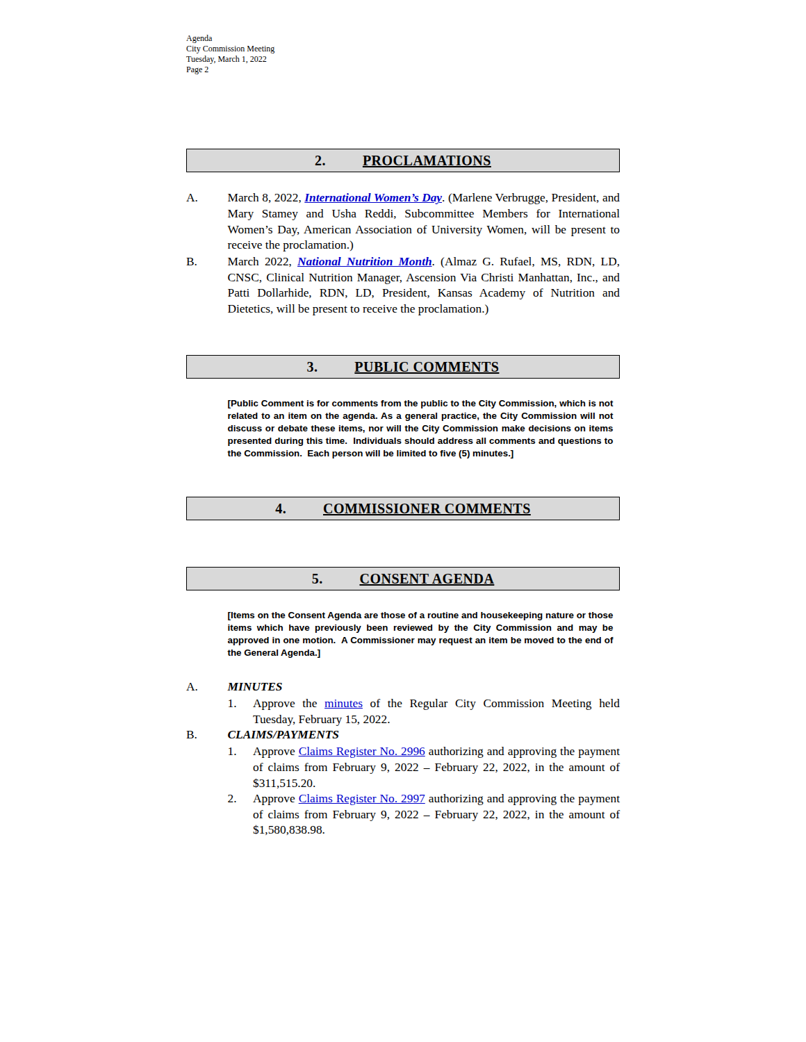Agenda
City Commission Meeting
Tuesday, March 1, 2022
Page 2
2. PROCLAMATIONS
A.
March 8, 2022, International Women’s Day. (Marlene Verbrugge, President, and Mary Stamey and Usha Reddi, Subcommittee Members for International Women’s Day, American Association of University Women, will be present to receive the proclamation.)
B.
March 2022, National Nutrition Month. (Almaz G. Rufael, MS, RDN, LD, CNSC, Clinical Nutrition Manager, Ascension Via Christi Manhattan, Inc., and Patti Dollarhide, RDN, LD, President, Kansas Academy of Nutrition and Dietetics, will be present to receive the proclamation.)
3. PUBLIC COMMENTS
[Public Comment is for comments from the public to the City Commission, which is not related to an item on the agenda. As a general practice, the City Commission will not discuss or debate these items, nor will the City Commission make decisions on items presented during this time. Individuals should address all comments and questions to the Commission. Each person will be limited to five (5) minutes.]
4. COMMISSIONER COMMENTS
5. CONSENT AGENDA
[Items on the Consent Agenda are those of a routine and housekeeping nature or those items which have previously been reviewed by the City Commission and may be approved in one motion. A Commissioner may request an item be moved to the end of the General Agenda.]
A.
MINUTES
1.
Approve the minutes of the Regular City Commission Meeting held Tuesday, February 15, 2022.
B.
CLAIMS/PAYMENTS
1.
Approve Claims Register No. 2996 authorizing and approving the payment of claims from February 9, 2022 – February 22, 2022, in the amount of $311,515.20.
2.
Approve Claims Register No. 2997 authorizing and approving the payment of claims from February 9, 2022 – February 22, 2022, in the amount of $1,580,838.98.